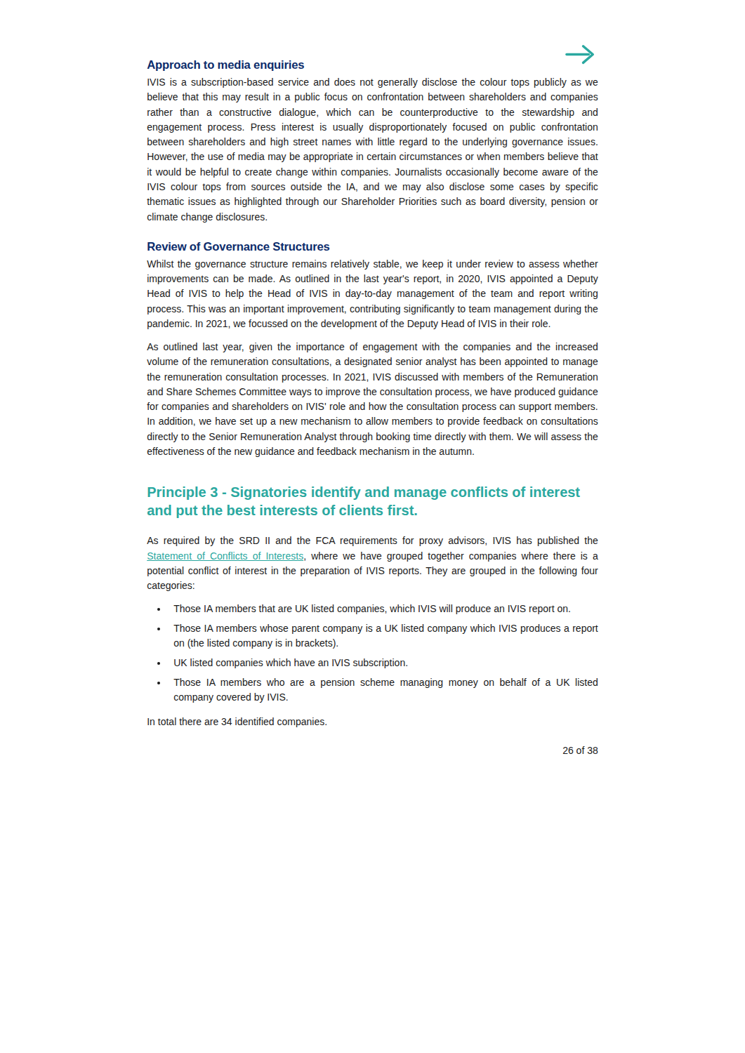Approach to media enquiries
IVIS is a subscription-based service and does not generally disclose the colour tops publicly as we believe that this may result in a public focus on confrontation between shareholders and companies rather than a constructive dialogue, which can be counterproductive to the stewardship and engagement process. Press interest is usually disproportionately focused on public confrontation between shareholders and high street names with little regard to the underlying governance issues. However, the use of media may be appropriate in certain circumstances or when members believe that it would be helpful to create change within companies. Journalists occasionally become aware of the IVIS colour tops from sources outside the IA, and we may also disclose some cases by specific thematic issues as highlighted through our Shareholder Priorities such as board diversity, pension or climate change disclosures.
Review of Governance Structures
Whilst the governance structure remains relatively stable, we keep it under review to assess whether improvements can be made. As outlined in the last year's report, in 2020, IVIS appointed a Deputy Head of IVIS to help the Head of IVIS in day-to-day management of the team and report writing process. This was an important improvement, contributing significantly to team management during the pandemic. In 2021, we focussed on the development of the Deputy Head of IVIS in their role.
As outlined last year, given the importance of engagement with the companies and the increased volume of the remuneration consultations, a designated senior analyst has been appointed to manage the remuneration consultation processes. In 2021, IVIS discussed with members of the Remuneration and Share Schemes Committee ways to improve the consultation process, we have produced guidance for companies and shareholders on IVIS' role and how the consultation process can support members. In addition, we have set up a new mechanism to allow members to provide feedback on consultations directly to the Senior Remuneration Analyst through booking time directly with them. We will assess the effectiveness of the new guidance and feedback mechanism in the autumn.
Principle 3 - Signatories identify and manage conflicts of interest and put the best interests of clients first.
As required by the SRD II and the FCA requirements for proxy advisors, IVIS has published the Statement of Conflicts of Interests, where we have grouped together companies where there is a potential conflict of interest in the preparation of IVIS reports. They are grouped in the following four categories:
Those IA members that are UK listed companies, which IVIS will produce an IVIS report on.
Those IA members whose parent company is a UK listed company which IVIS produces a report on (the listed company is in brackets).
UK listed companies which have an IVIS subscription.
Those IA members who are a pension scheme managing money on behalf of a UK listed company covered by IVIS.
In total there are 34 identified companies.
26 of 38